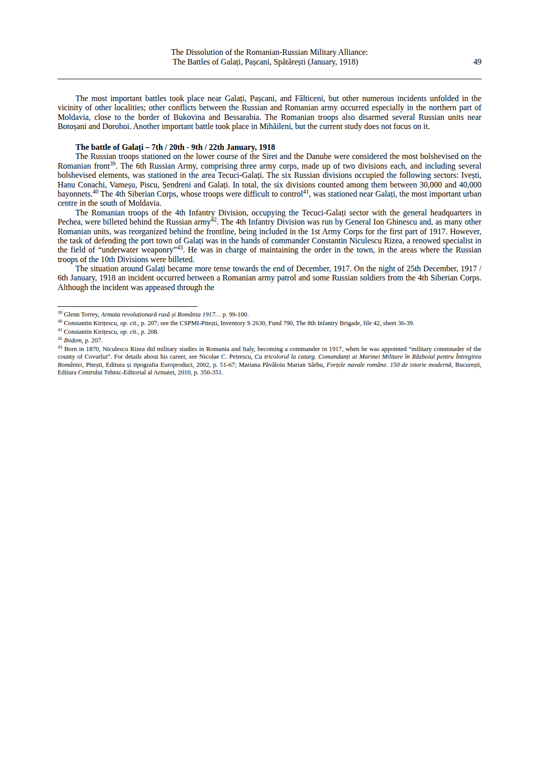The Dissolution of the Romanian-Russian Military Alliance: The Battles of Galați, Pașcani, Spătărești (January, 1918)49
The most important battles took place near Galați, Pașcani, and Fălticeni, but other numerous incidents unfolded in the vicinity of other localities; other conflicts between the Russian and Romanian army occurred especially in the northern part of Moldavia, close to the border of Bukovina and Bessarabia. The Romanian troops also disarmed several Russian units near Botoșani and Dorohoi. Another important battle took place in Mihăileni, but the current study does not focus on it.
The battle of Galați – 7th / 20th - 9th / 22th January, 1918
The Russian troops stationed on the lower course of the Siret and the Danube were considered the most bolshevised on the Romanian front39. The 6th Russian Army, comprising three army corps, made up of two divisions each, and including several bolshevised elements, was stationed in the area Tecuci-Galați. The six Russian divisions occupied the following sectors: Ivești, Hanu Conachi, Vameșu, Piscu, Șendreni and Galați. In total, the six divisions counted among them between 30,000 and 40,000 bayonnets.40 The 4th Siberian Corps, whose troops were difficult to control41, was stationed near Galați, the most important urban centre in the south of Moldavia.
The Romanian troops of the 4th Infantry Division, occupying the Tecuci-Galați sector with the general headquarters in Pechea, were billeted behind the Russian army42. The 4th Infantry Division was run by General Ion Ghinescu and, as many other Romanian units, was reorganized behind the frontline, being included in the 1st Army Corps for the first part of 1917. However, the task of defending the port town of Galați was in the hands of commander Constantin Niculescu Rizea, a renowed specialist in the field of “underwater weaponry”43. He was in charge of maintaining the order in the town, in the areas where the Russian troops of the 10th Divisions were billeted.
The situation around Galați became more tense towards the end of December, 1917. On the night of 25th December, 1917 / 6th January, 1918 an incident occurred between a Romanian army patrol and some Russian soldiers from the 4th Siberian Corps. Although the incident was appeased through the
39 Glenn Torrey, Armata revoluționară rusă și România 1917… p. 99-100.
40 Constantin Kirițescu, op. cit., p. 207; see the CSPMI-Pitești, Inventory S 2630, Fund 790, The 8th Infantry Brigade, file 42, sheet 36-39.
41 Constantin Kirițescu, op. cit., p. 208.
42 Ibidem, p. 207.
43 Born in 1870, Niculescu Rizea did military studies in Romania and Italy, becoming a commander in 1917, when he was appointed “military commnader of the county of Covurlui”. For details about his career, see Nicolae C. Petrescu, Cu tricolorul la catarg. Comandanți ai Marinei Militare în Războiul pentru Întregirea României, Pitești, Editura și tipografia Europroduct, 2002, p. 51-67; Mariana Păvăloiu Marian Sârbu, Forțele navale române. 150 de istorie modernă, București, Editura Centrului Tehnic-Editorial al Armatei, 2010, p. 350-351.